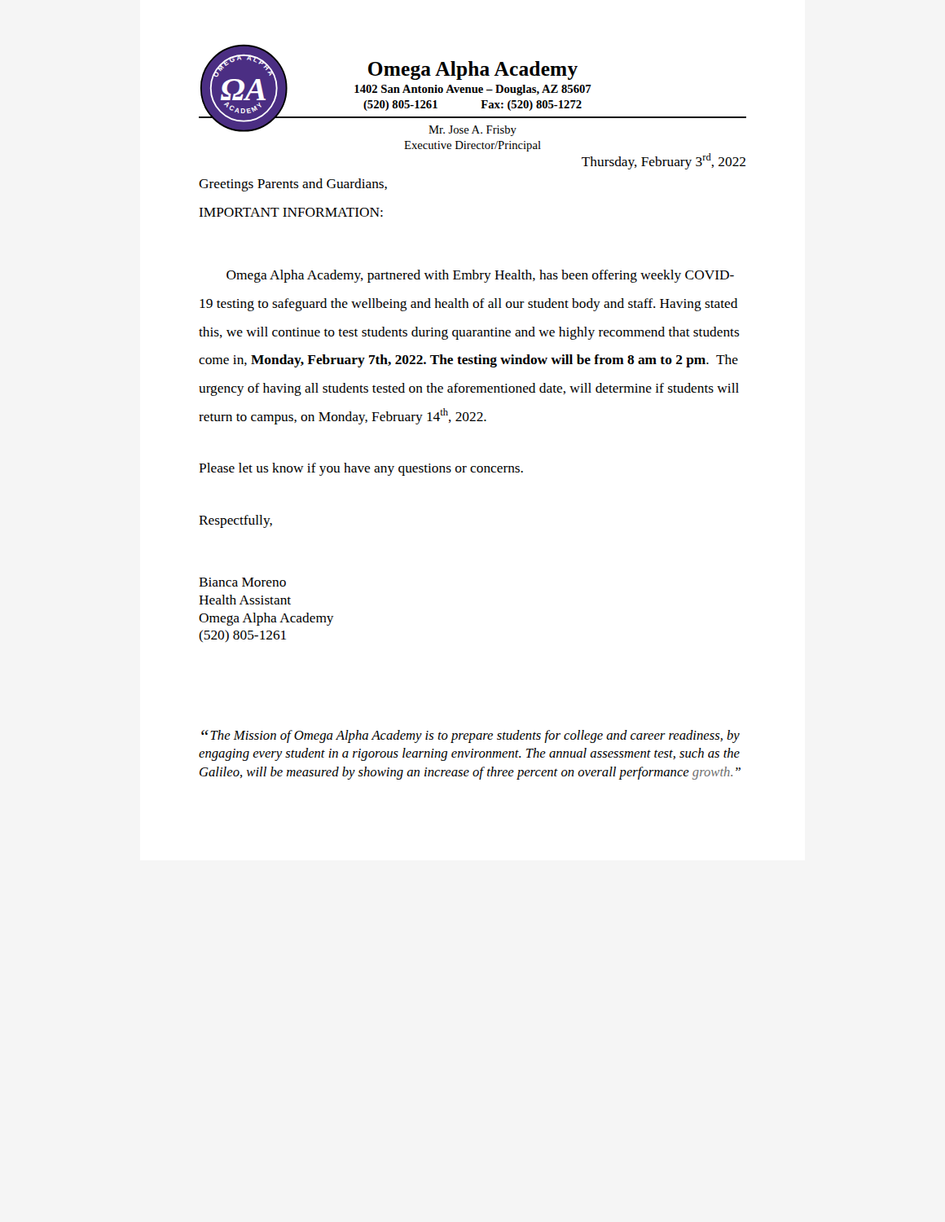OMEGA ALPHA ACADEMY ΩA
Omega Alpha Academy
1402 San Antonio Avenue – Douglas, AZ 85607
(520) 805-1261 Fax: (520) 805-1272
Mr. Jose A. Frisby
Executive Director/Principal
Thursday, February 3rd, 2022
Greetings Parents and Guardians,
IMPORTANT INFORMATION:
Omega Alpha Academy, partnered with Embry Health, has been offering weekly COVID-19 testing to safeguard the wellbeing and health of all our student body and staff. Having stated this, we will continue to test students during quarantine and we highly recommend that students come in, Monday, February 7th, 2022. The testing window will be from 8 am to 2 pm. The urgency of having all students tested on the aforementioned date, will determine if students will return to campus, on Monday, February 14th, 2022.
Please let us know if you have any questions or concerns.
Respectfully,
Bianca Moreno
Health Assistant
Omega Alpha Academy
(520) 805-1261
“The Mission of Omega Alpha Academy is to prepare students for college and career readiness, by engaging every student in a rigorous learning environment. The annual assessment test, such as the Galileo, will be measured by showing an increase of three percent on overall performance growth.”